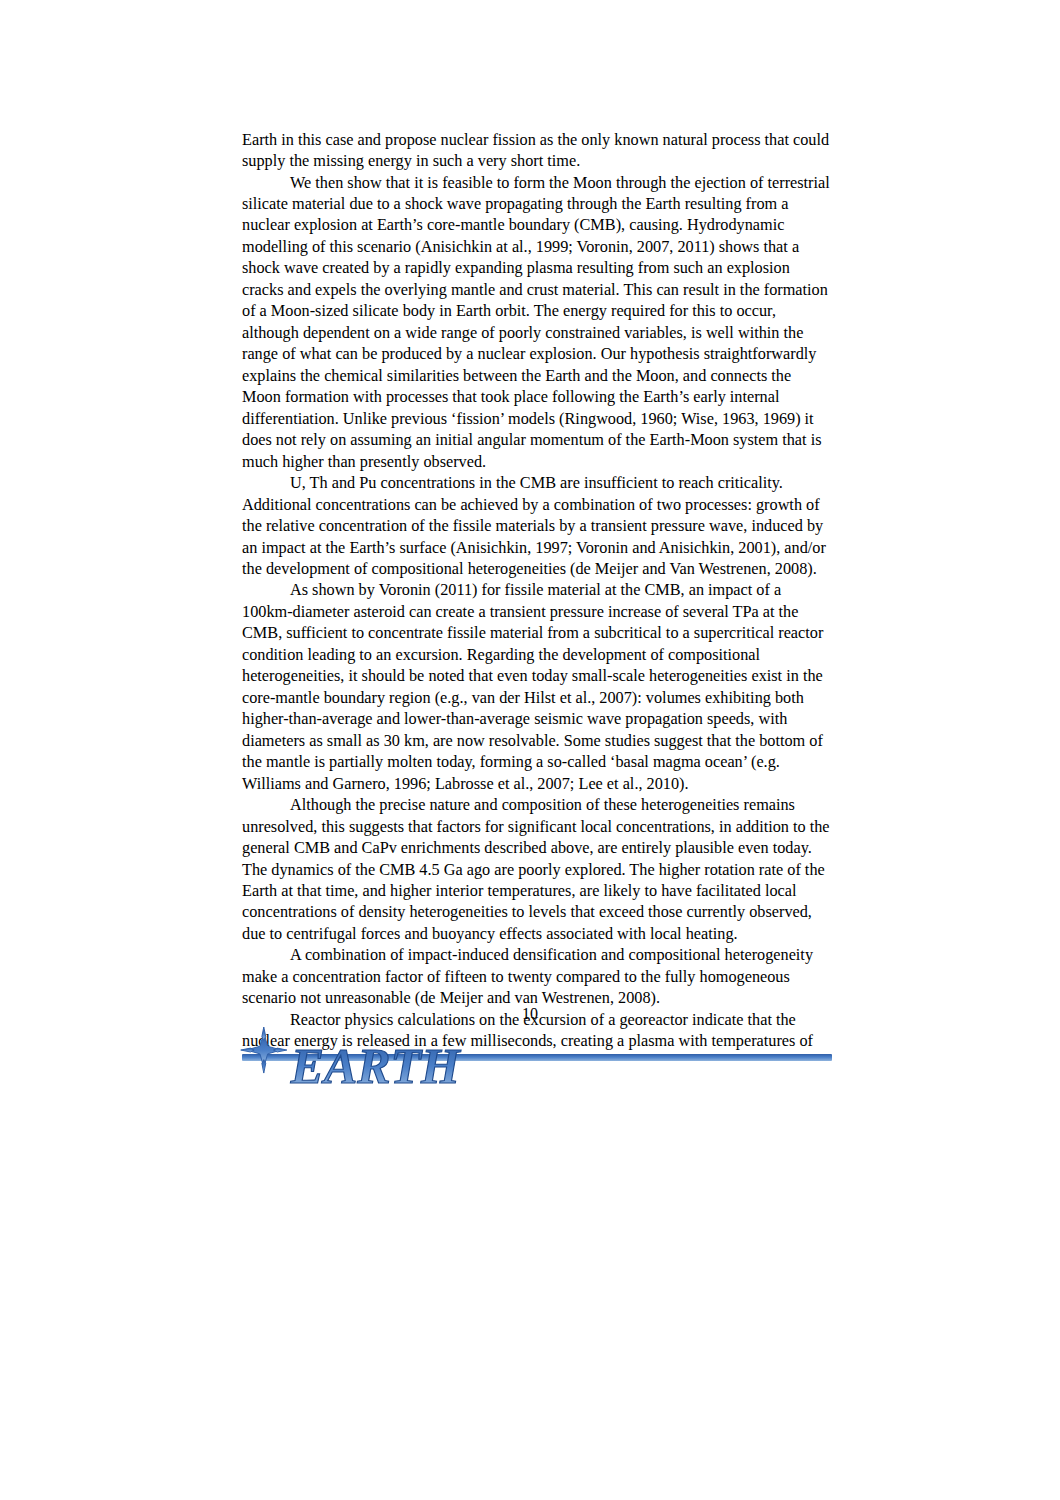Earth in this case and propose nuclear fission as the only known natural process that could supply the missing energy in such a very short time.
We then show that it is feasible to form the Moon through the ejection of terrestrial silicate material due to a shock wave propagating through the Earth resulting from a nuclear explosion at Earth’s core-mantle boundary (CMB), causing. Hydrodynamic modelling of this scenario (Anisichkin at al., 1999; Voronin, 2007, 2011) shows that a shock wave created by a rapidly expanding plasma resulting from such an explosion cracks and expels the overlying mantle and crust material. This can result in the formation of a Moon-sized silicate body in Earth orbit. The energy required for this to occur, although dependent on a wide range of poorly constrained variables, is well within the range of what can be produced by a nuclear explosion. Our hypothesis straightforwardly explains the chemical similarities between the Earth and the Moon, and connects the Moon formation with processes that took place following the Earth’s early internal differentiation. Unlike previous ‘fission’ models (Ringwood, 1960; Wise, 1963, 1969) it does not rely on assuming an initial angular momentum of the Earth-Moon system that is much higher than presently observed.
U, Th and Pu concentrations in the CMB are insufficient to reach criticality. Additional concentrations can be achieved by a combination of two processes: growth of the relative concentration of the fissile materials by a transient pressure wave, induced by an impact at the Earth’s surface (Anisichkin, 1997; Voronin and Anisichkin, 2001), and/or the development of compositional heterogeneities (de Meijer and Van Westrenen, 2008).
As shown by Voronin (2011) for fissile material at the CMB, an impact of a 100km-diameter asteroid can create a transient pressure increase of several TPa at the CMB, sufficient to concentrate fissile material from a subcritical to a supercritical reactor condition leading to an excursion. Regarding the development of compositional heterogeneities, it should be noted that even today small-scale heterogeneities exist in the core-mantle boundary region (e.g., van der Hilst et al., 2007): volumes exhibiting both higher-than-average and lower-than-average seismic wave propagation speeds, with diameters as small as 30 km, are now resolvable. Some studies suggest that the bottom of the mantle is partially molten today, forming a so-called ‘basal magma ocean’ (e.g. Williams and Garnero, 1996; Labrosse et al., 2007; Lee et al., 2010).
Although the precise nature and composition of these heterogeneities remains unresolved, this suggests that factors for significant local concentrations, in addition to the general CMB and CaPv enrichments described above, are entirely plausible even today.
The dynamics of the CMB 4.5 Ga ago are poorly explored. The higher rotation rate of the Earth at that time, and higher interior temperatures, are likely to have facilitated local concentrations of density heterogeneities to levels that exceed those currently observed, due to centrifugal forces and buoyancy effects associated with local heating.
A combination of impact-induced densification and compositional heterogeneity make a concentration factor of fifteen to twenty compared to the fully homogeneous scenario not unreasonable (de Meijer and van Westrenen, 2008).
Reactor physics calculations on the excursion of a georeactor indicate that the nuclear energy is released in a few milliseconds, creating a plasma with temperatures of
10
EARTH